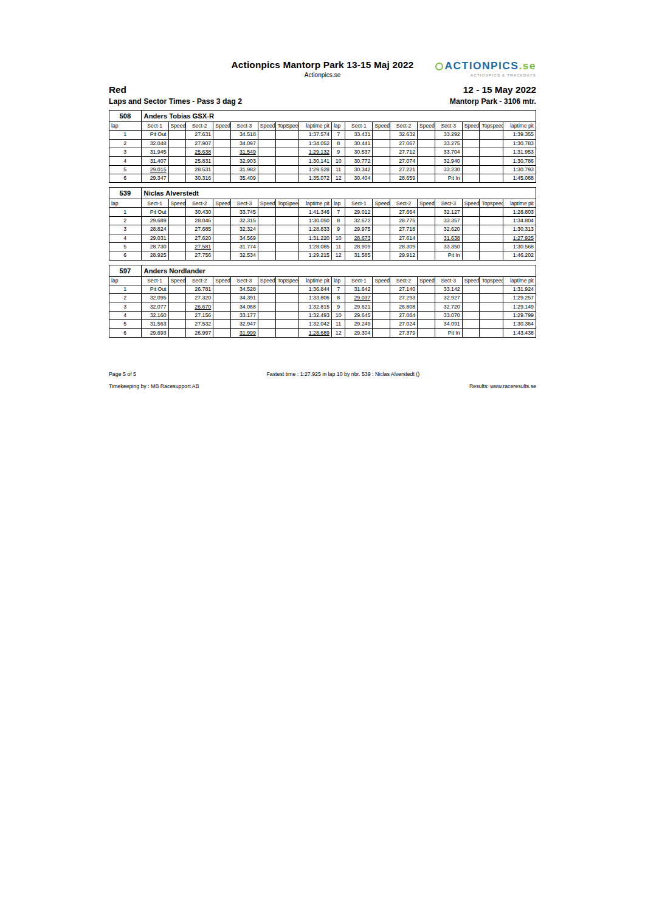ACTIONPICS.se
ACTIONPICS & TRACKDAYS
Actionpics Mantorp Park 13-15 Maj 2022
Actionpics.se
Red
Laps and Sector Times - Pass 3 dag 2
12 - 15 May 2022
Mantorp Park - 3106 mtr.
| 508 | Anders Tobias GSX-R |
| lap | Sect-1 | Speed | Sect-2 | Speed | Sect-3 | Speed | TopSpeed | laptime pit | lap | Sect-1 | Speed | Sect-2 | Speed | Sect-3 | Speed | Topspeed | laptime pit |
| 1 | Pit Out | | 27.631 | | 34.518 | | | 1:37.574 | 7 | 33.431 | | 32.632 | | 33.292 | | | 1:39.355 |
| 2 | 32.048 | | 27.907 | | 34.097 | | | 1:34.052 | 8 | 30.441 | | 27.067 | | 33.275 | | | 1:30.783 |
| 3 | 31.945 | | 25.638 | | 31.549 | | | 1:29.132 | 9 | 30.537 | | 27.712 | | 33.704 | | | 1:31.953 |
| 4 | 31.407 | | 25.831 | | 32.903 | | | 1:30.141 | 10 | 30.772 | | 27.074 | | 32.940 | | | 1:30.786 |
| 5 | 29.015 | | 28.531 | | 31.982 | | | 1:29.528 | 11 | 30.342 | | 27.221 | | 33.230 | | | 1:30.793 |
| 6 | 29.347 | | 30.316 | | 35.409 | | | 1:35.072 | 12 | 30.404 | | 28.659 | | Pit In | | | 1:45.088 |
| 539 | Niclas Alverstedt |
| lap | Sect-1 | Speed | Sect-2 | Speed | Sect-3 | Speed | TopSpeed | laptime pit | lap | Sect-1 | Speed | Sect-2 | Speed | Sect-3 | Speed | Topspeed | laptime pit |
| 1 | Pit Out | | 30.430 | | 33.745 | | | 1:41.346 | 7 | 29.012 | | 27.664 | | 32.127 | | | 1:28.803 |
| 2 | 29.689 | | 28.046 | | 32.315 | | | 1:30.050 | 8 | 32.672 | | 28.775 | | 33.357 | | | 1:34.804 |
| 3 | 28.824 | | 27.685 | | 32.324 | | | 1:28.833 | 9 | 29.975 | | 27.718 | | 32.620 | | | 1:30.313 |
| 4 | 29.031 | | 27.620 | | 34.569 | | | 1:31.220 | 10 | 28.673 | | 27.614 | | 31.638 | | | 1:27.925 |
| 5 | 28.730 | | 27.581 | | 31.774 | | | 1:28.085 | 11 | 28.909 | | 28.309 | | 33.350 | | | 1:30.568 |
| 6 | 28.925 | | 27.756 | | 32.534 | | | 1:29.215 | 12 | 31.585 | | 29.912 | | Pit In | | | 1:46.202 |
| 597 | Anders Nordlander |
| lap | Sect-1 | Speed | Sect-2 | Speed | Sect-3 | Speed | TopSpeed | laptime pit | lap | Sect-1 | Speed | Sect-2 | Speed | Sect-3 | Speed | Topspeed | laptime pit |
| 1 | Pit Out | | 26.781 | | 34.528 | | | 1:36.844 | 7 | 31.642 | | 27.140 | | 33.142 | | | 1:31.924 |
| 2 | 32.095 | | 27.320 | | 34.391 | | | 1:33.806 | 8 | 29.037 | | 27.293 | | 32.927 | | | 1:29.257 |
| 3 | 32.077 | | 26.670 | | 34.068 | | | 1:32.815 | 9 | 29.621 | | 26.808 | | 32.720 | | | 1:29.149 |
| 4 | 32.160 | | 27.156 | | 33.177 | | | 1:32.493 | 10 | 29.645 | | 27.084 | | 33.070 | | | 1:29.799 |
| 5 | 31.563 | | 27.532 | | 32.947 | | | 1:32.042 | 11 | 29.249 | | 27.024 | | 34.091 | | | 1:30.364 |
| 6 | 29.693 | | 26.997 | | 31.999 | | | 1:28.689 | 12 | 29.304 | | 27.379 | | Pit In | | | 1:43.438 |
Page 5 of 5
Fastest time : 1:27.925 in lap 10 by nbr. 539 : Niclas Alverstedt ()
Timekeeping by : MB Racesupport AB
Results: www.raceresults.se